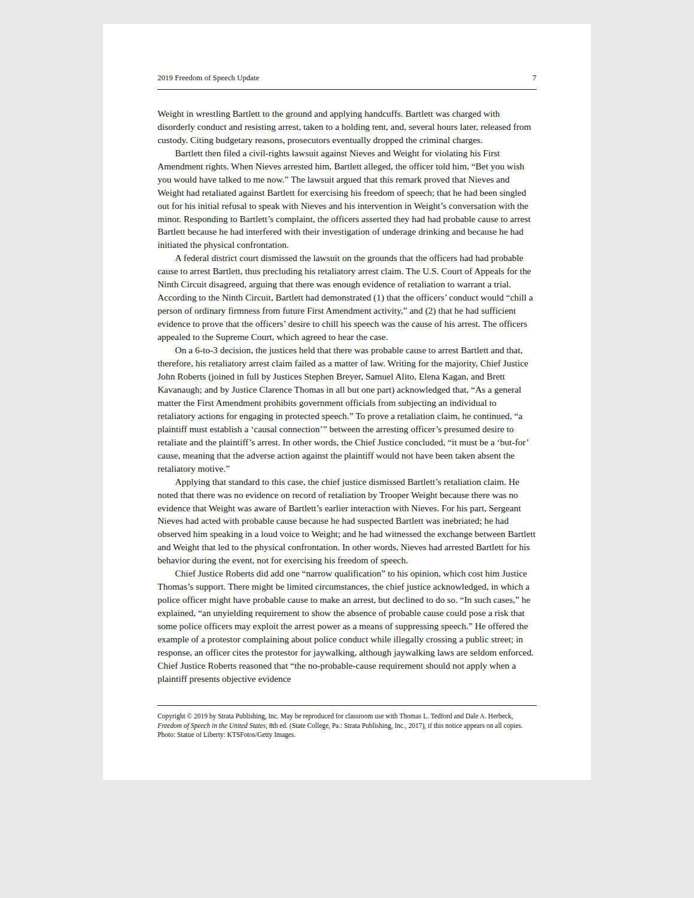2019 Freedom of Speech Update 7
Weight in wrestling Bartlett to the ground and applying handcuffs. Bartlett was charged with disorderly conduct and resisting arrest, taken to a holding tent, and, several hours later, released from custody. Citing budgetary reasons, prosecutors eventually dropped the criminal charges.
Bartlett then filed a civil-rights lawsuit against Nieves and Weight for violating his First Amendment rights. When Nieves arrested him, Bartlett alleged, the officer told him, “Bet you wish you would have talked to me now.” The lawsuit argued that this remark proved that Nieves and Weight had retaliated against Bartlett for exercising his freedom of speech; that he had been singled out for his initial refusal to speak with Nieves and his intervention in Weight’s conversation with the minor. Responding to Bartlett’s complaint, the officers asserted they had had probable cause to arrest Bartlett because he had interfered with their investigation of underage drinking and because he had initiated the physical confrontation.
A federal district court dismissed the lawsuit on the grounds that the officers had had probable cause to arrest Bartlett, thus precluding his retaliatory arrest claim. The U.S. Court of Appeals for the Ninth Circuit disagreed, arguing that there was enough evidence of retaliation to warrant a trial. According to the Ninth Circuit, Bartlett had demonstrated (1) that the officers’ conduct would “chill a person of ordinary firmness from future First Amendment activity,” and (2) that he had sufficient evidence to prove that the officers’ desire to chill his speech was the cause of his arrest. The officers appealed to the Supreme Court, which agreed to hear the case.
On a 6-to-3 decision, the justices held that there was probable cause to arrest Bartlett and that, therefore, his retaliatory arrest claim failed as a matter of law. Writing for the majority, Chief Justice John Roberts (joined in full by Justices Stephen Breyer, Samuel Alito, Elena Kagan, and Brett Kavanaugh; and by Justice Clarence Thomas in all but one part) acknowledged that, “As a general matter the First Amendment prohibits government officials from subjecting an individual to retaliatory actions for engaging in protected speech.” To prove a retaliation claim, he continued, “a plaintiff must establish a ‘causal connection’” between the arresting officer’s presumed desire to retaliate and the plaintiff’s arrest. In other words, the Chief Justice concluded, “it must be a ‘but-for’ cause, meaning that the adverse action against the plaintiff would not have been taken absent the retaliatory motive.”
Applying that standard to this case, the chief justice dismissed Bartlett’s retaliation claim. He noted that there was no evidence on record of retaliation by Trooper Weight because there was no evidence that Weight was aware of Bartlett’s earlier interaction with Nieves. For his part, Sergeant Nieves had acted with probable cause because he had suspected Bartlett was inebriated; he had observed him speaking in a loud voice to Weight; and he had witnessed the exchange between Bartlett and Weight that led to the physical confrontation. In other words, Nieves had arrested Bartlett for his behavior during the event, not for exercising his freedom of speech.
Chief Justice Roberts did add one “narrow qualification” to his opinion, which cost him Justice Thomas’s support. There might be limited circumstances, the chief justice acknowledged, in which a police officer might have probable cause to make an arrest, but declined to do so. “In such cases,” he explained, “an unyielding requirement to show the absence of probable cause could pose a risk that some police officers may exploit the arrest power as a means of suppressing speech.” He offered the example of a protestor complaining about police conduct while illegally crossing a public street; in response, an officer cites the protestor for jaywalking, although jaywalking laws are seldom enforced. Chief Justice Roberts reasoned that “the no-probable-cause requirement should not apply when a plaintiff presents objective evidence
Copyright © 2019 by Strata Publishing, Inc. May be reproduced for classroom use with Thomas L. Tedford and Dale A. Herbeck, Freedom of Speech in the United States, 8th ed. (State College, Pa.: Strata Publishing, Inc., 2017), if this notice appears on all copies. Photo: Statue of Liberty: KTSFotos/Getty Images.